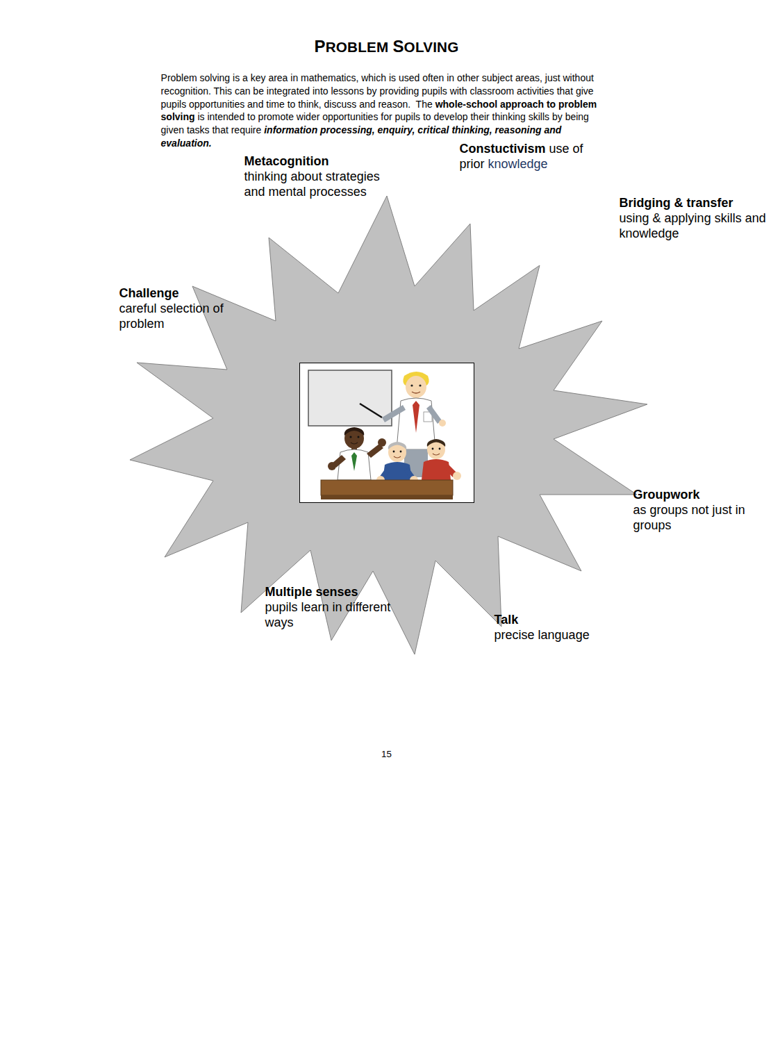PROBLEM SOLVING
Problem solving is a key area in mathematics, which is used often in other subject areas, just without recognition. This can be integrated into lessons by providing pupils with classroom activities that give pupils opportunities and time to think, discuss and reason. The whole-school approach to problem solving is intended to promote wider opportunities for pupils to develop their thinking skills by being given tasks that require information processing, enquiry, critical thinking, reasoning and evaluation.
Metacognition
thinking about strategies and mental processes
Constuctivism use of prior knowledge
Bridging & transfer
using & applying skills and knowledge
Challenge
careful selection of problem
Groupwork
as groups not just in groups
Multiple senses
pupils learn in different ways
Talk
precise language
15